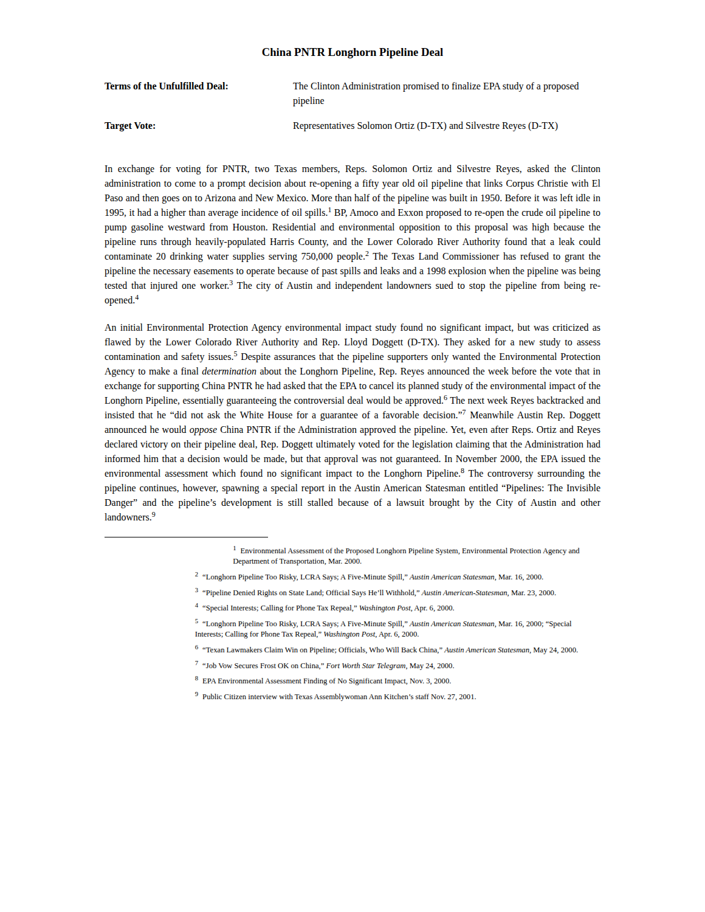China PNTR Longhorn Pipeline Deal
| Terms of the Unfulfilled Deal: | The Clinton Administration promised to finalize EPA study of a proposed pipeline |
| Target Vote: | Representatives Solomon Ortiz (D-TX) and Silvestre Reyes (D-TX) |
In exchange for voting for PNTR, two Texas members, Reps. Solomon Ortiz and Silvestre Reyes, asked the Clinton administration to come to a prompt decision about re-opening a fifty year old oil pipeline that links Corpus Christie with El Paso and then goes on to Arizona and New Mexico. More than half of the pipeline was built in 1950. Before it was left idle in 1995, it had a higher than average incidence of oil spills.1 BP, Amoco and Exxon proposed to re-open the crude oil pipeline to pump gasoline westward from Houston. Residential and environmental opposition to this proposal was high because the pipeline runs through heavily-populated Harris County, and the Lower Colorado River Authority found that a leak could contaminate 20 drinking water supplies serving 750,000 people.2 The Texas Land Commissioner has refused to grant the pipeline the necessary easements to operate because of past spills and leaks and a 1998 explosion when the pipeline was being tested that injured one worker.3 The city of Austin and independent landowners sued to stop the pipeline from being re-opened.4
An initial Environmental Protection Agency environmental impact study found no significant impact, but was criticized as flawed by the Lower Colorado River Authority and Rep. Lloyd Doggett (D-TX). They asked for a new study to assess contamination and safety issues.5 Despite assurances that the pipeline supporters only wanted the Environmental Protection Agency to make a final determination about the Longhorn Pipeline, Rep. Reyes announced the week before the vote that in exchange for supporting China PNTR he had asked that the EPA to cancel its planned study of the environmental impact of the Longhorn Pipeline, essentially guaranteeing the controversial deal would be approved.6 The next week Reyes backtracked and insisted that he “did not ask the White House for a guarantee of a favorable decision.”7 Meanwhile Austin Rep. Doggett announced he would oppose China PNTR if the Administration approved the pipeline. Yet, even after Reps. Ortiz and Reyes declared victory on their pipeline deal, Rep. Doggett ultimately voted for the legislation claiming that the Administration had informed him that a decision would be made, but that approval was not guaranteed. In November 2000, the EPA issued the environmental assessment which found no significant impact to the Longhorn Pipeline.8 The controversy surrounding the pipeline continues, however, spawning a special report in the Austin American Statesman entitled “Pipelines: The Invisible Danger” and the pipeline’s development is still stalled because of a lawsuit brought by the City of Austin and other landowners.9
1 Environmental Assessment of the Proposed Longhorn Pipeline System, Environmental Protection Agency and Department of Transportation, Mar. 2000.
2 “Longhorn Pipeline Too Risky, LCRA Says; A Five-Minute Spill,” Austin American Statesman, Mar. 16, 2000.
3 “Pipeline Denied Rights on State Land; Official Says He’ll Withhold,” Austin American-Statesman, Mar. 23, 2000.
4 “Special Interests; Calling for Phone Tax Repeal,” Washington Post, Apr. 6, 2000.
5 “Longhorn Pipeline Too Risky, LCRA Says; A Five-Minute Spill,” Austin American Statesman, Mar. 16, 2000; “Special Interests; Calling for Phone Tax Repeal,” Washington Post, Apr. 6, 2000.
6 “Texan Lawmakers Claim Win on Pipeline; Officials, Who Will Back China,” Austin American Statesman, May 24, 2000.
7 “Job Vow Secures Frost OK on China,” Fort Worth Star Telegram, May 24, 2000.
8 EPA Environmental Assessment Finding of No Significant Impact, Nov. 3, 2000.
9 Public Citizen interview with Texas Assemblywoman Ann Kitchen’s staff Nov. 27, 2001.